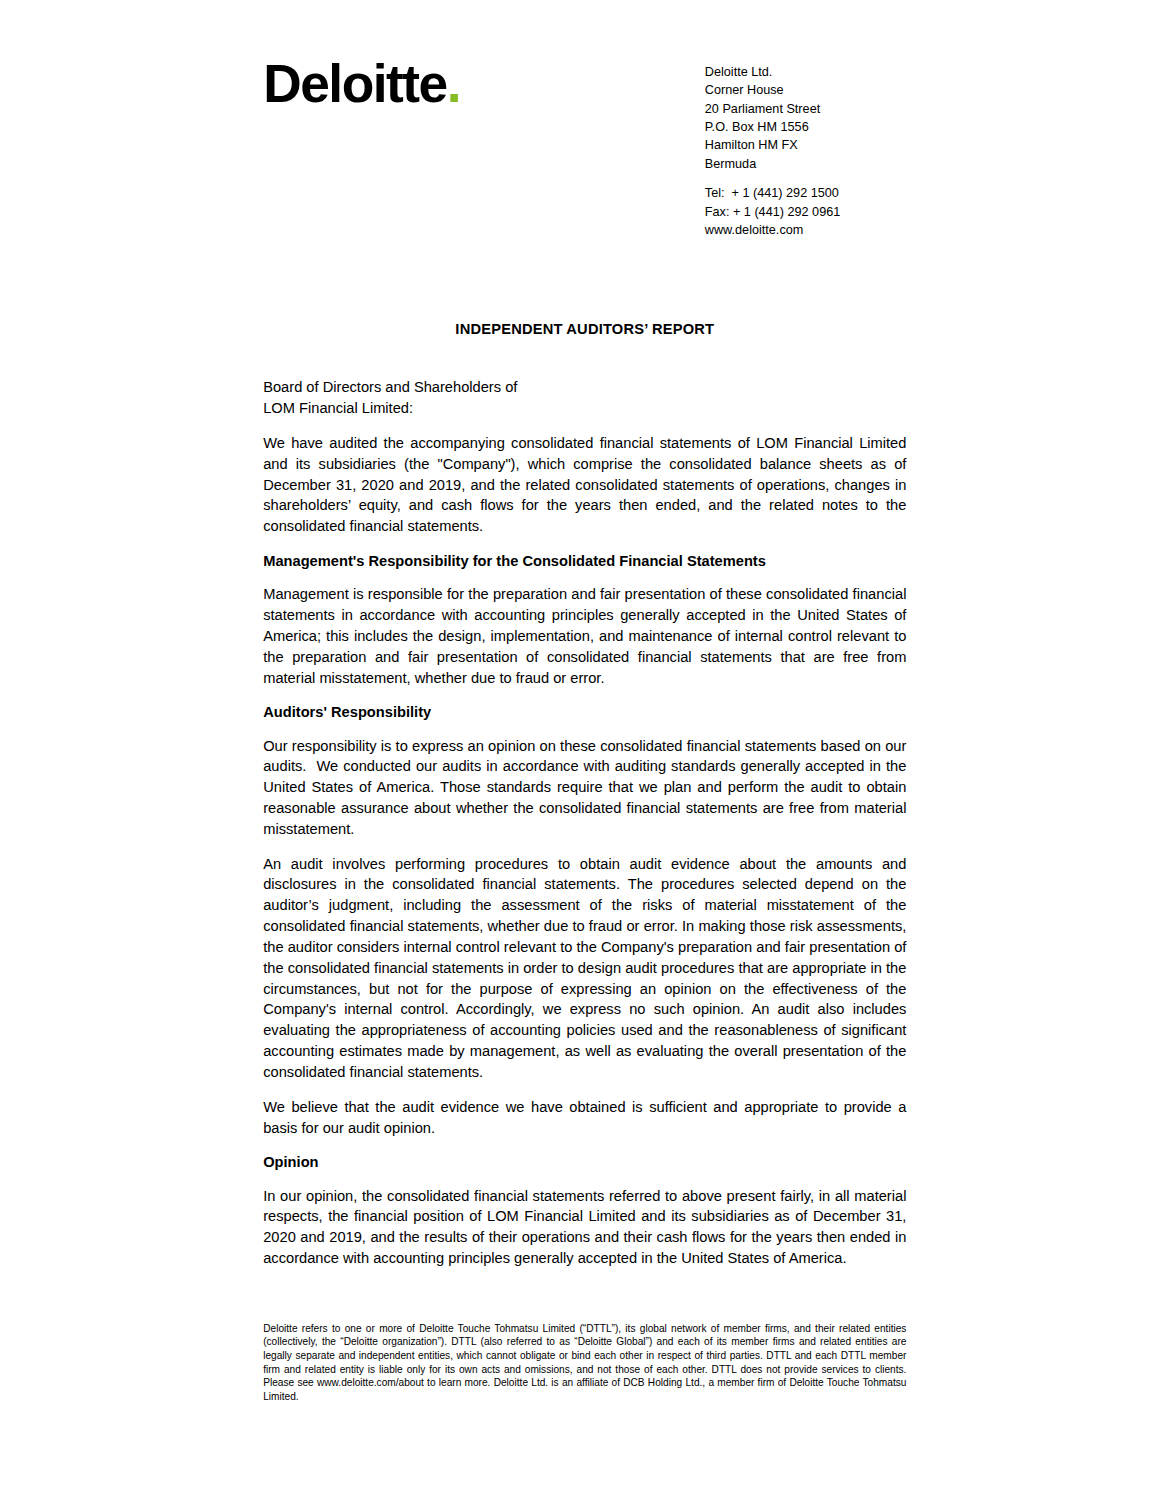Deloitte.
Deloitte Ltd.
Corner House
20 Parliament Street
P.O. Box HM 1556
Hamilton HM FX
Bermuda Tel: + 1 (441) 292 1500
Fax: + 1 (441) 292 0961
www.deloitte.com
INDEPENDENT AUDITORS’ REPORT
Board of Directors and Shareholders of
LOM Financial Limited:
We have audited the accompanying consolidated financial statements of LOM Financial Limited and its subsidiaries (the "Company"), which comprise the consolidated balance sheets as of December 31, 2020 and 2019, and the related consolidated statements of operations, changes in shareholders’ equity, and cash flows for the years then ended, and the related notes to the consolidated financial statements.
Management's Responsibility for the Consolidated Financial Statements
Management is responsible for the preparation and fair presentation of these consolidated financial statements in accordance with accounting principles generally accepted in the United States of America; this includes the design, implementation, and maintenance of internal control relevant to the preparation and fair presentation of consolidated financial statements that are free from material misstatement, whether due to fraud or error.
Auditors' Responsibility
Our responsibility is to express an opinion on these consolidated financial statements based on our audits. We conducted our audits in accordance with auditing standards generally accepted in the United States of America. Those standards require that we plan and perform the audit to obtain reasonable assurance about whether the consolidated financial statements are free from material misstatement.
An audit involves performing procedures to obtain audit evidence about the amounts and disclosures in the consolidated financial statements. The procedures selected depend on the auditor’s judgment, including the assessment of the risks of material misstatement of the consolidated financial statements, whether due to fraud or error. In making those risk assessments, the auditor considers internal control relevant to the Company's preparation and fair presentation of the consolidated financial statements in order to design audit procedures that are appropriate in the circumstances, but not for the purpose of expressing an opinion on the effectiveness of the Company's internal control. Accordingly, we express no such opinion. An audit also includes evaluating the appropriateness of accounting policies used and the reasonableness of significant accounting estimates made by management, as well as evaluating the overall presentation of the consolidated financial statements.
We believe that the audit evidence we have obtained is sufficient and appropriate to provide a basis for our audit opinion.
Opinion
In our opinion, the consolidated financial statements referred to above present fairly, in all material respects, the financial position of LOM Financial Limited and its subsidiaries as of December 31, 2020 and 2019, and the results of their operations and their cash flows for the years then ended in accordance with accounting principles generally accepted in the United States of America.
Deloitte refers to one or more of Deloitte Touche Tohmatsu Limited (“DTTL”), its global network of member firms, and their related entities (collectively, the “Deloitte organization”). DTTL (also referred to as “Deloitte Global”) and each of its member firms and related entities are legally separate and independent entities, which cannot obligate or bind each other in respect of third parties. DTTL and each DTTL member firm and related entity is liable only for its own acts and omissions, and not those of each other. DTTL does not provide services to clients. Please see www.deloitte.com/about to learn more. Deloitte Ltd. is an affiliate of DCB Holding Ltd., a member firm of Deloitte Touche Tohmatsu Limited.